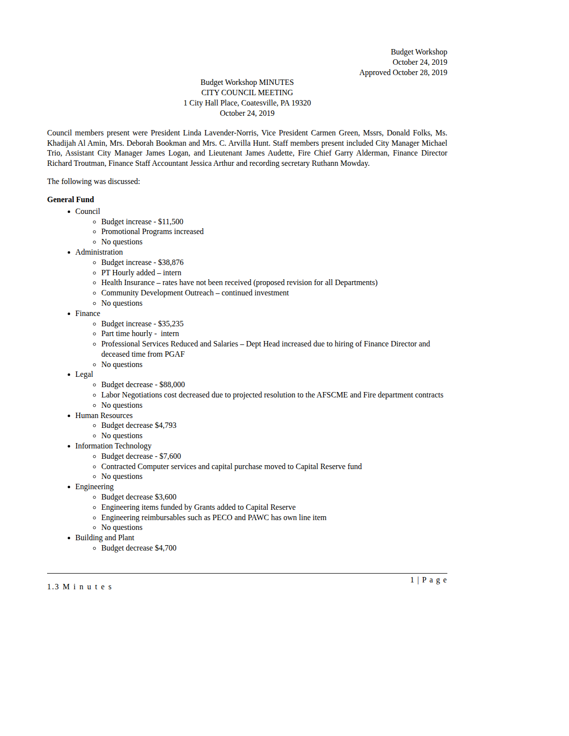Budget Workshop
October 24, 2019
Approved October 28, 2019
Budget Workshop MINUTES
CITY COUNCIL MEETING
1 City Hall Place, Coatesville, PA 19320
October 24, 2019
Council members present were President Linda Lavender-Norris, Vice President Carmen Green, Mssrs, Donald Folks, Ms. Khadijah Al Amin, Mrs. Deborah Bookman and Mrs. C. Arvilla Hunt. Staff members present included City Manager Michael Trio, Assistant City Manager James Logan, and Lieutenant James Audette, Fire Chief Garry Alderman, Finance Director Richard Troutman, Finance Staff Accountant Jessica Arthur and recording secretary Ruthann Mowday.
The following was discussed:
General Fund
Council
Budget increase - $11,500
Promotional Programs increased
No questions
Administration
Budget increase - $38,876
PT Hourly added – intern
Health Insurance – rates have not been received (proposed revision for all Departments)
Community Development Outreach – continued investment
No questions
Finance
Budget increase - $35,235
Part time hourly - intern
Professional Services Reduced and Salaries – Dept Head increased due to hiring of Finance Director and deceased time from PGAF
No questions
Legal
Budget decrease - $88,000
Labor Negotiations cost decreased due to projected resolution to the AFSCME and Fire department contracts
No questions
Human Resources
Budget decrease $4,793
No questions
Information Technology
Budget decrease - $7,600
Contracted Computer services and capital purchase moved to Capital Reserve fund
No questions
Engineering
Budget decrease $3,600
Engineering items funded by Grants added to Capital Reserve
Engineering reimbursables such as PECO and PAWC has own line item
No questions
Building and Plant
Budget decrease $4,700
1 | P a g e
1.3 M i n u t e s